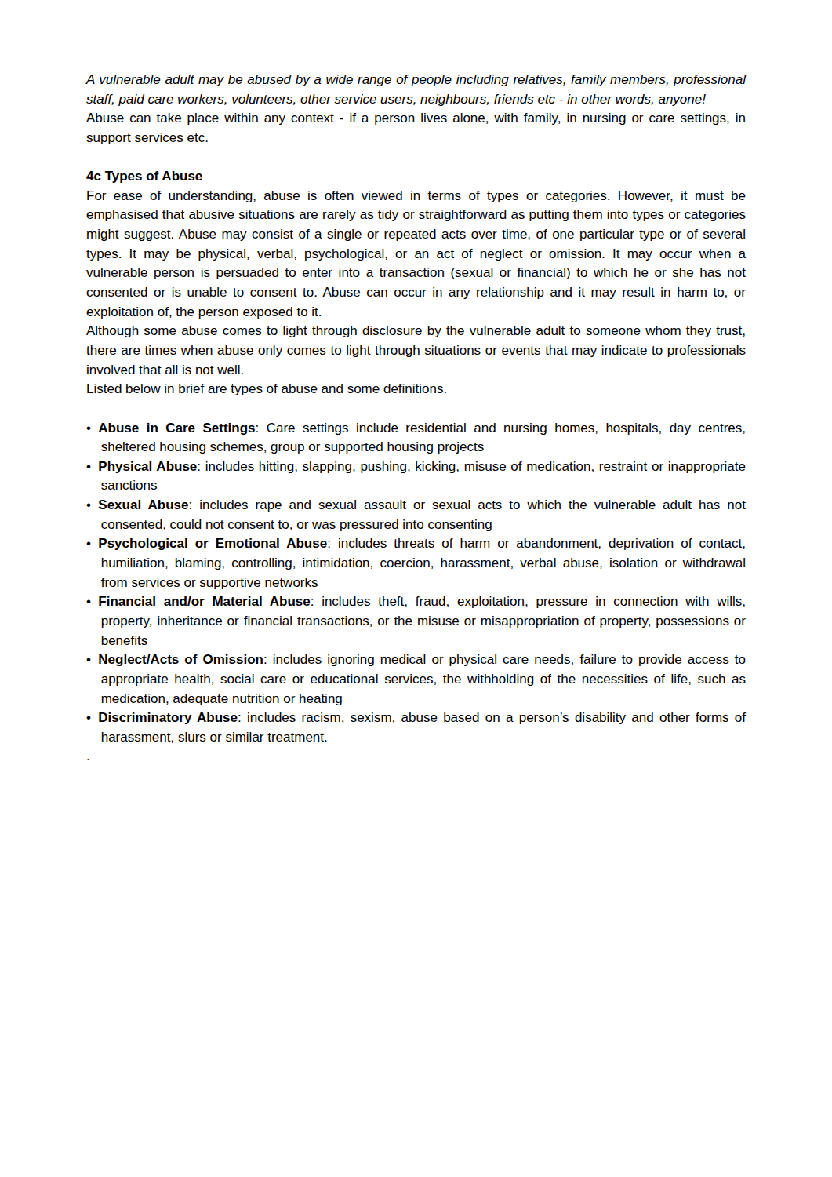A vulnerable adult may be abused by a wide range of people including relatives, family members, professional staff, paid care workers, volunteers, other service users, neighbours, friends etc - in other words, anyone!
Abuse can take place within any context - if a person lives alone, with family, in nursing or care settings, in support services etc.
4c Types of Abuse
For ease of understanding, abuse is often viewed in terms of types or categories. However, it must be emphasised that abusive situations are rarely as tidy or straightforward as putting them into types or categories might suggest. Abuse may consist of a single or repeated acts over time, of one particular type or of several types. It may be physical, verbal, psychological, or an act of neglect or omission. It may occur when a vulnerable person is persuaded to enter into a transaction (sexual or financial) to which he or she has not consented or is unable to consent to. Abuse can occur in any relationship and it may result in harm to, or exploitation of, the person exposed to it.
Although some abuse comes to light through disclosure by the vulnerable adult to someone whom they trust, there are times when abuse only comes to light through situations or events that may indicate to professionals involved that all is not well.
Listed below in brief are types of abuse and some definitions.
Abuse in Care Settings: Care settings include residential and nursing homes, hospitals, day centres, sheltered housing schemes, group or supported housing projects
Physical Abuse: includes hitting, slapping, pushing, kicking, misuse of medication, restraint or inappropriate sanctions
Sexual Abuse: includes rape and sexual assault or sexual acts to which the vulnerable adult has not consented, could not consent to, or was pressured into consenting
Psychological or Emotional Abuse: includes threats of harm or abandonment, deprivation of contact, humiliation, blaming, controlling, intimidation, coercion, harassment, verbal abuse, isolation or withdrawal from services or supportive networks
Financial and/or Material Abuse: includes theft, fraud, exploitation, pressure in connection with wills, property, inheritance or financial transactions, or the misuse or misappropriation of property, possessions or benefits
Neglect/Acts of Omission: includes ignoring medical or physical care needs, failure to provide access to appropriate health, social care or educational services, the withholding of the necessities of life, such as medication, adequate nutrition or heating
Discriminatory Abuse: includes racism, sexism, abuse based on a person’s disability and other forms of harassment, slurs or similar treatment.
.